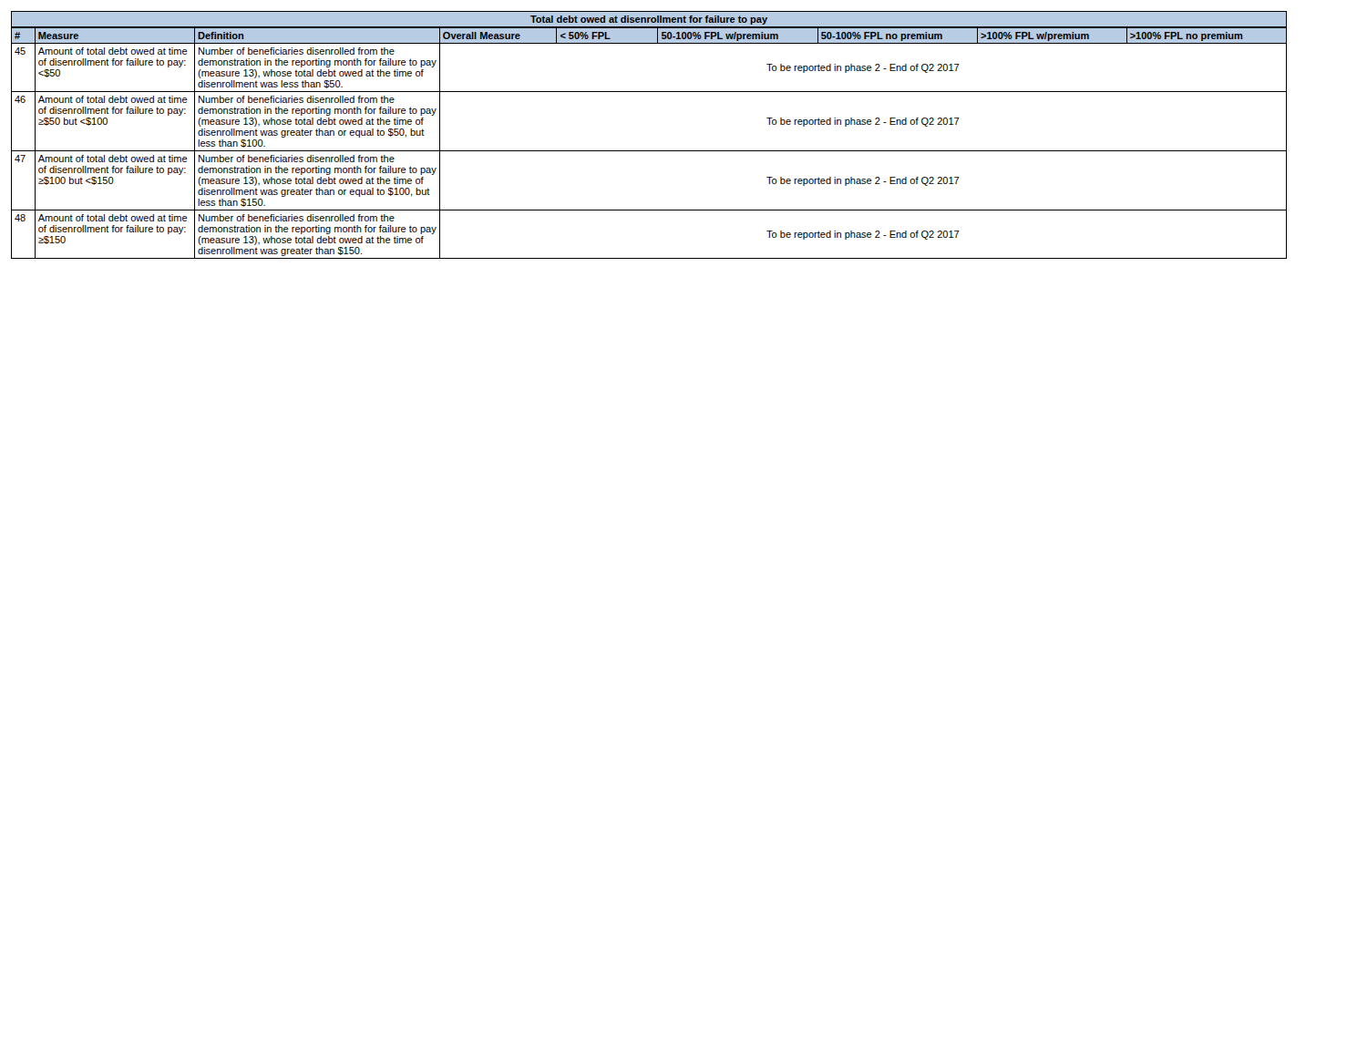Total debt owed at disenrollment for failure to pay
| # | Measure | Definition | Overall Measure | < 50% FPL | 50-100% FPL w/premium | 50-100% FPL no premium | >100% FPL w/premium | >100% FPL no premium |
| --- | --- | --- | --- | --- | --- | --- | --- | --- |
| 45 | Amount of total debt owed at time of disenrollment for failure to pay: <$50 | Number of beneficiaries disenrolled from the demonstration in the reporting month for failure to pay (measure 13), whose total debt owed at the time of disenrollment was less than $50. | To be reported in phase 2 - End of Q2 2017 |
| 46 | Amount of total debt owed at time of disenrollment for failure to pay: ≥$50 but <$100 | Number of beneficiaries disenrolled from the demonstration in the reporting month for failure to pay (measure 13), whose total debt owed at the time of disenrollment was greater than or equal to $50, but less than $100. | To be reported in phase 2 - End of Q2 2017 |
| 47 | Amount of total debt owed at time of disenrollment for failure to pay: ≥$100 but <$150 | Number of beneficiaries disenrolled from the demonstration in the reporting month for failure to pay (measure 13), whose total debt owed at the time of disenrollment was greater than or equal to $100, but less than $150. | To be reported in phase 2 - End of Q2 2017 |
| 48 | Amount of total debt owed at time of disenrollment for failure to pay: ≥$150 | Number of beneficiaries disenrolled from the demonstration in the reporting month for failure to pay (measure 13), whose total debt owed at the time of disenrollment was greater than $150. | To be reported in phase 2 - End of Q2 2017 |